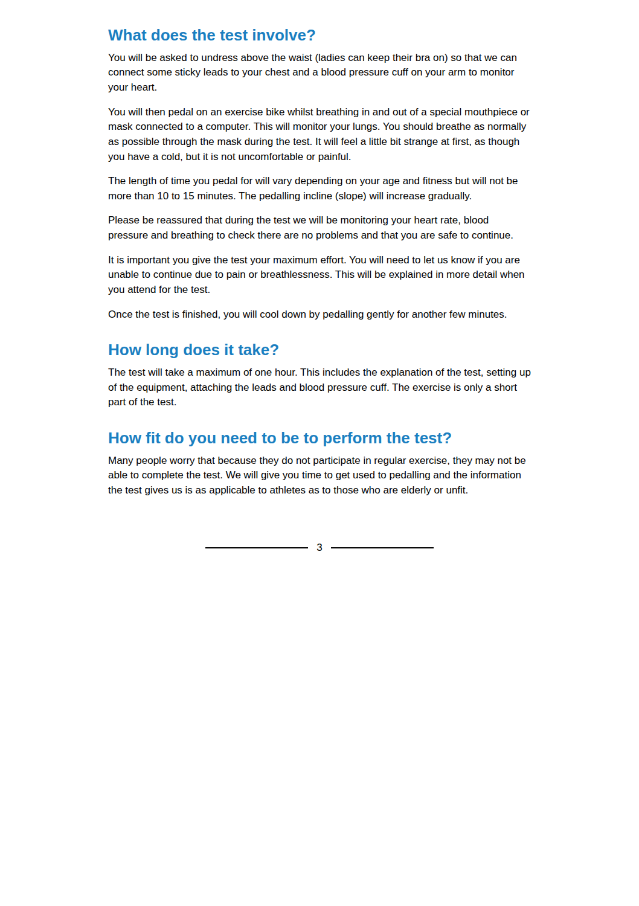What does the test involve?
You will be asked to undress above the waist (ladies can keep their bra on) so that we can connect some sticky leads to your chest and a blood pressure cuff on your arm to monitor your heart.
You will then pedal on an exercise bike whilst breathing in and out of a special mouthpiece or mask connected to a computer. This will monitor your lungs. You should breathe as normally as possible through the mask during the test. It will feel a little bit strange at first, as though you have a cold, but it is not uncomfortable or painful.
The length of time you pedal for will vary depending on your age and fitness but will not be more than 10 to 15 minutes. The pedalling incline (slope) will increase gradually.
Please be reassured that during the test we will be monitoring your heart rate, blood pressure and breathing to check there are no problems and that you are safe to continue.
It is important you give the test your maximum effort. You will need to let us know if you are unable to continue due to pain or breathlessness. This will be explained in more detail when you attend for the test.
Once the test is finished, you will cool down by pedalling gently for another few minutes.
How long does it take?
The test will take a maximum of one hour. This includes the explanation of the test, setting up of the equipment, attaching the leads and blood pressure cuff. The exercise is only a short part of the test.
How fit do you need to be to perform the test?
Many people worry that because they do not participate in regular exercise, they may not be able to complete the test. We will give you time to get used to pedalling and the information the test gives us is as applicable to athletes as to those who are elderly or unfit.
3